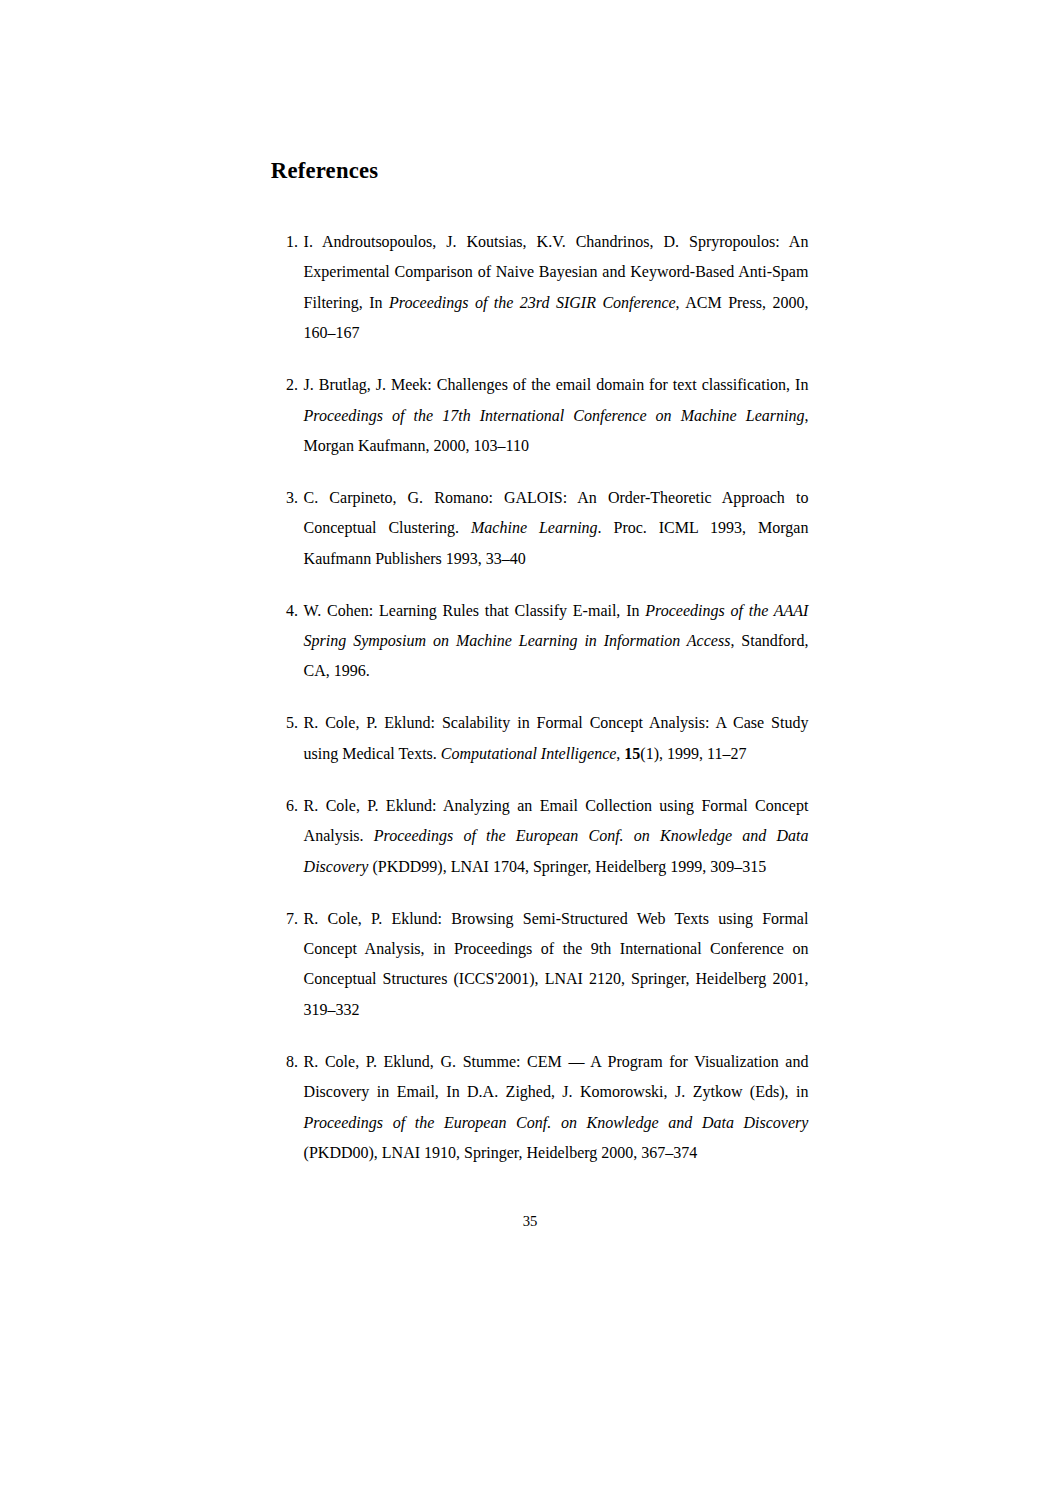References
1. I. Androutsopoulos, J. Koutsias, K.V. Chandrinos, D. Spryropoulos: An Experimental Comparison of Naive Bayesian and Keyword-Based Anti-Spam Filtering, In Proceedings of the 23rd SIGIR Conference, ACM Press, 2000, 160–167
2. J. Brutlag, J. Meek: Challenges of the email domain for text classification, In Proceedings of the 17th International Conference on Machine Learning, Morgan Kaufmann, 2000, 103–110
3. C. Carpineto, G. Romano: GALOIS: An Order-Theoretic Approach to Conceptual Clustering. Machine Learning. Proc. ICML 1993, Morgan Kaufmann Publishers 1993, 33–40
4. W. Cohen: Learning Rules that Classify E-mail, In Proceedings of the AAAI Spring Symposium on Machine Learning in Information Access, Standford, CA, 1996.
5. R. Cole, P. Eklund: Scalability in Formal Concept Analysis: A Case Study using Medical Texts. Computational Intelligence, 15(1), 1999, 11–27
6. R. Cole, P. Eklund: Analyzing an Email Collection using Formal Concept Analysis. Proceedings of the European Conf. on Knowledge and Data Discovery (PKDD99), LNAI 1704, Springer, Heidelberg 1999, 309–315
7. R. Cole, P. Eklund: Browsing Semi-Structured Web Texts using Formal Concept Analysis, in Proceedings of the 9th International Conference on Conceptual Structures (ICCS'2001), LNAI 2120, Springer, Heidelberg 2001, 319–332
8. R. Cole, P. Eklund, G. Stumme: CEM — A Program for Visualization and Discovery in Email, In D.A. Zighed, J. Komorowski, J. Zytkow (Eds), in Proceedings of the European Conf. on Knowledge and Data Discovery (PKDD00), LNAI 1910, Springer, Heidelberg 2000, 367–374
35